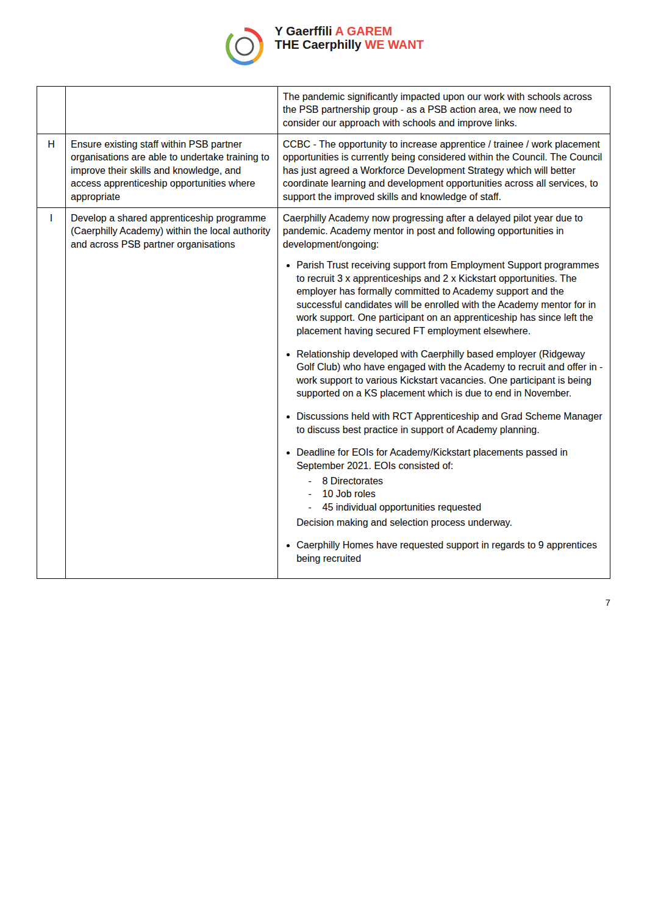Y Gaerffili A GAREM
THE Caerphilly WE WANT
| | | The pandemic significantly impacted upon our work with schools across the PSB partnership group - as a PSB action area, we now need to consider our approach with schools and improve links. |
| H | Ensure existing staff within PSB partner organisations are able to undertake training to improve their skills and knowledge, and access apprenticeship opportunities where appropriate | CCBC - The opportunity to increase apprentice / trainee / work placement opportunities is currently being considered within the Council. The Council has just agreed a Workforce Development Strategy which will better coordinate learning and development opportunities across all services, to support the improved skills and knowledge of staff. |
| I | Develop a shared apprenticeship programme (Caerphilly Academy) within the local authority and across PSB partner organisations | Caerphilly Academy now progressing after a delayed pilot year due to pandemic. Academy mentor in post and following opportunities in development/ongoing: Parish Trust receiving support from Employment Support programmes to recruit 3 x apprenticeships and 2 x Kickstart opportunities. The employer has formally committed to Academy support and the successful candidates will be enrolled with the Academy mentor for in work support. One participant on an apprenticeship has since left the placement having secured FT employment elsewhere. Relationship developed with Caerphilly based employer (Ridgeway Golf Club) who have engaged with the Academy to recruit and offer in -work support to various Kickstart vacancies. One participant is being supported on a KS placement which is due to end in November. Discussions held with RCT Apprenticeship and Grad Scheme Manager to discuss best practice in support of Academy planning. Deadline for EOIs for Academy/Kickstart placements passed in September 2021. EOIs consisted of: - 8 Directorates - 10 Job roles - 45 individual opportunities requested Decision making and selection process underway. Caerphilly Homes have requested support in regards to 9 apprentices being recruited |
7